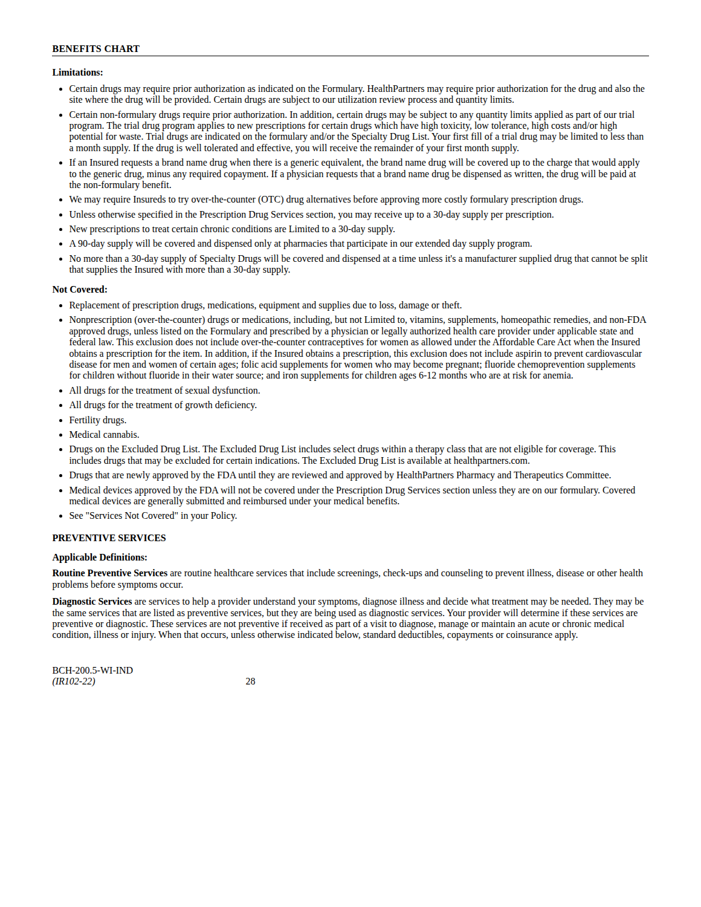BENEFITS CHART
Limitations:
Certain drugs may require prior authorization as indicated on the Formulary. HealthPartners may require prior authorization for the drug and also the site where the drug will be provided. Certain drugs are subject to our utilization review process and quantity limits.
Certain non-formulary drugs require prior authorization. In addition, certain drugs may be subject to any quantity limits applied as part of our trial program. The trial drug program applies to new prescriptions for certain drugs which have high toxicity, low tolerance, high costs and/or high potential for waste. Trial drugs are indicated on the formulary and/or the Specialty Drug List. Your first fill of a trial drug may be limited to less than a month supply. If the drug is well tolerated and effective, you will receive the remainder of your first month supply.
If an Insured requests a brand name drug when there is a generic equivalent, the brand name drug will be covered up to the charge that would apply to the generic drug, minus any required copayment. If a physician requests that a brand name drug be dispensed as written, the drug will be paid at the non-formulary benefit.
We may require Insureds to try over-the-counter (OTC) drug alternatives before approving more costly formulary prescription drugs.
Unless otherwise specified in the Prescription Drug Services section, you may receive up to a 30-day supply per prescription.
New prescriptions to treat certain chronic conditions are Limited to a 30-day supply.
A 90-day supply will be covered and dispensed only at pharmacies that participate in our extended day supply program.
No more than a 30-day supply of Specialty Drugs will be covered and dispensed at a time unless it's a manufacturer supplied drug that cannot be split that supplies the Insured with more than a 30-day supply.
Not Covered:
Replacement of prescription drugs, medications, equipment and supplies due to loss, damage or theft.
Nonprescription (over-the-counter) drugs or medications, including, but not Limited to, vitamins, supplements, homeopathic remedies, and non-FDA approved drugs, unless listed on the Formulary and prescribed by a physician or legally authorized health care provider under applicable state and federal law. This exclusion does not include over-the-counter contraceptives for women as allowed under the Affordable Care Act when the Insured obtains a prescription for the item. In addition, if the Insured obtains a prescription, this exclusion does not include aspirin to prevent cardiovascular disease for men and women of certain ages; folic acid supplements for women who may become pregnant; fluoride chemoprevention supplements for children without fluoride in their water source; and iron supplements for children ages 6-12 months who are at risk for anemia.
All drugs for the treatment of sexual dysfunction.
All drugs for the treatment of growth deficiency.
Fertility drugs.
Medical cannabis.
Drugs on the Excluded Drug List. The Excluded Drug List includes select drugs within a therapy class that are not eligible for coverage. This includes drugs that may be excluded for certain indications. The Excluded Drug List is available at healthpartners.com.
Drugs that are newly approved by the FDA until they are reviewed and approved by HealthPartners Pharmacy and Therapeutics Committee.
Medical devices approved by the FDA will not be covered under the Prescription Drug Services section unless they are on our formulary. Covered medical devices are generally submitted and reimbursed under your medical benefits.
See "Services Not Covered" in your Policy.
PREVENTIVE SERVICES
Applicable Definitions:
Routine Preventive Services are routine healthcare services that include screenings, check-ups and counseling to prevent illness, disease or other health problems before symptoms occur.
Diagnostic Services are services to help a provider understand your symptoms, diagnose illness and decide what treatment may be needed. They may be the same services that are listed as preventive services, but they are being used as diagnostic services. Your provider will determine if these services are preventive or diagnostic. These services are not preventive if received as part of a visit to diagnose, manage or maintain an acute or chronic medical condition, illness or injury. When that occurs, unless otherwise indicated below, standard deductibles, copayments or coinsurance apply.
BCH-200.5-WI-IND
(IR102-22) 28